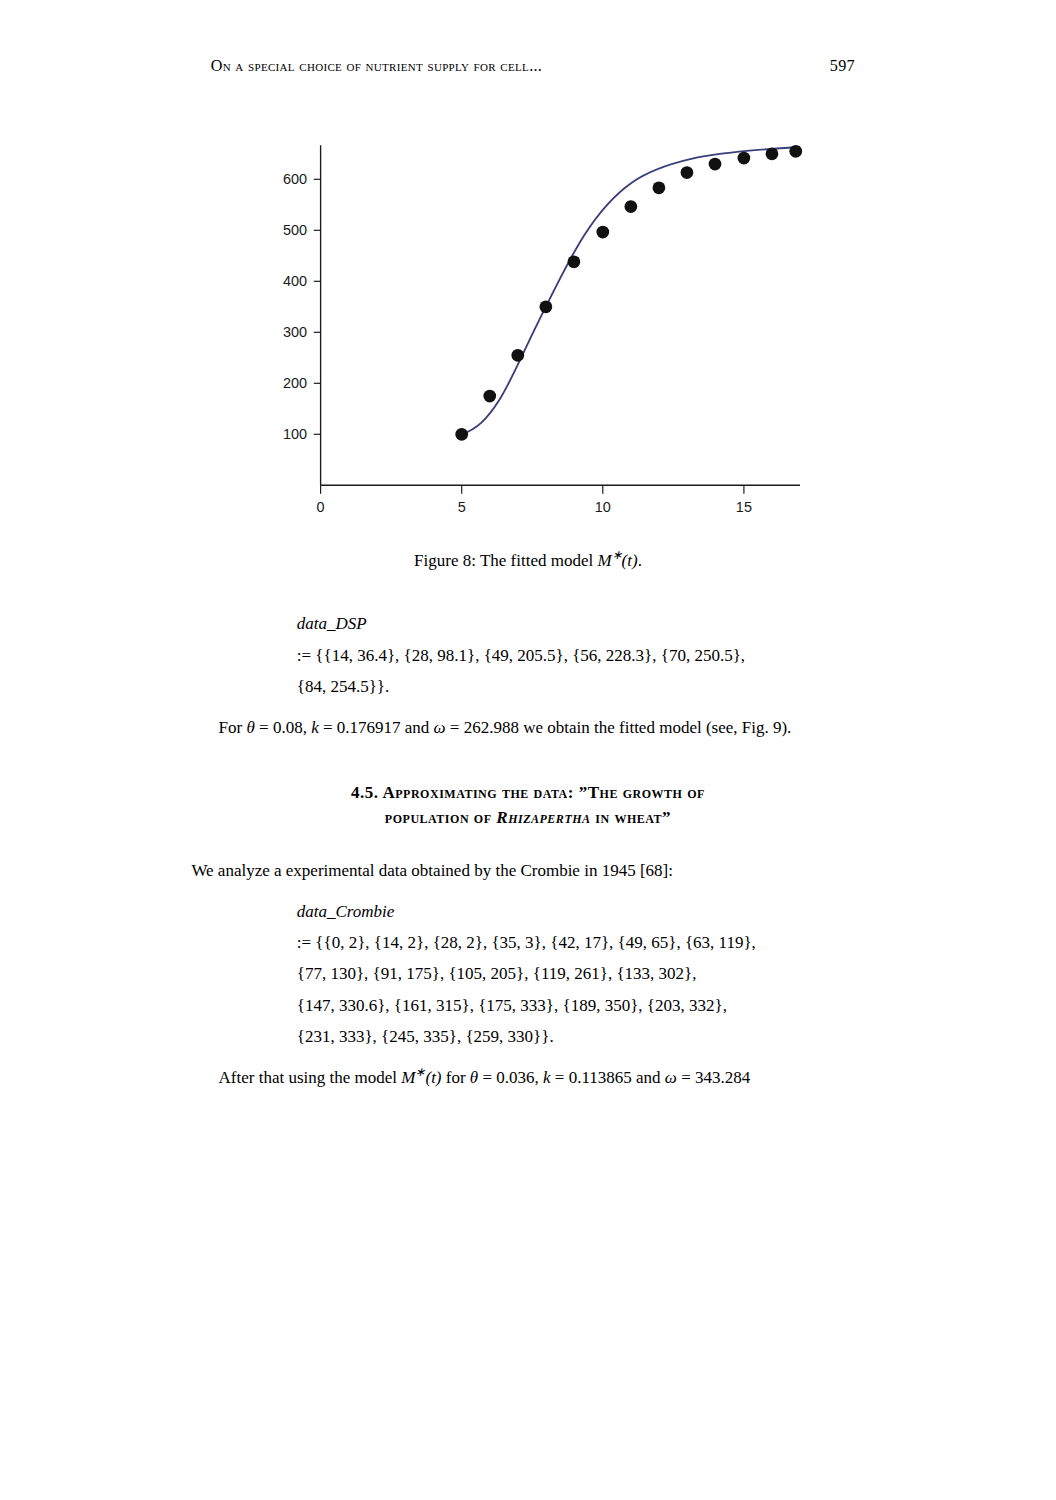On a special choice of nutrient supply for cell... 597
100 200 300 400 500 600 0 5 10 15
Figure 8: The fitted model M∗(t).
data_DSP
:= {{14, 36.4}, {28, 98.1}, {49, 205.5}, {56, 228.3}, {70, 250.5},
{84, 254.5}}.
For θ = 0.08, k = 0.176917 and ω = 262.988 we obtain the fitted model (see, Fig. 9).
4.5. Approximating the data: ”The growth of
population of Rhizapertha in wheat”
We analyze a experimental data obtained by the Crombie in 1945 [68]:
data_Crombie
:= {{0, 2}, {14, 2}, {28, 2}, {35, 3}, {42, 17}, {49, 65}, {63, 119},
{77, 130}, {91, 175}, {105, 205}, {119, 261}, {133, 302},
{147, 330.6}, {161, 315}, {175, 333}, {189, 350}, {203, 332},
{231, 333}, {245, 335}, {259, 330}}.
After that using the model M∗(t) for θ = 0.036, k = 0.113865 and ω = 343.284